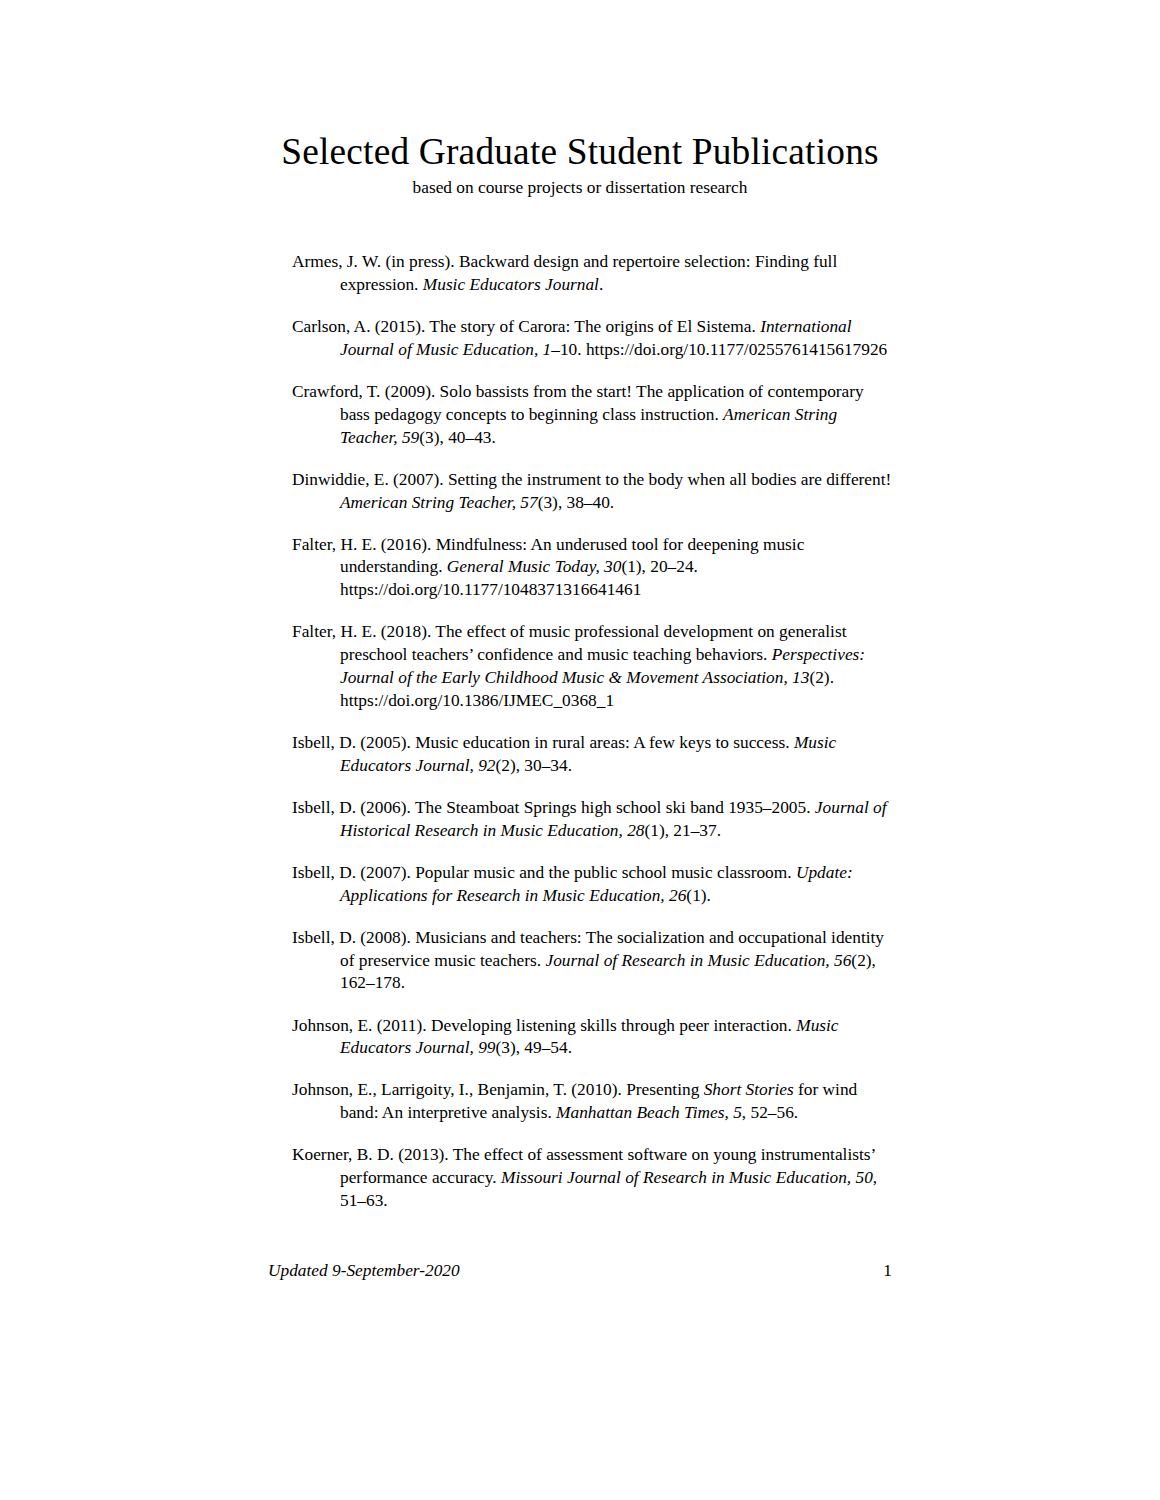Selected Graduate Student Publications
based on course projects or dissertation research
Armes, J. W. (in press). Backward design and repertoire selection: Finding full expression. Music Educators Journal.
Carlson, A. (2015). The story of Carora: The origins of El Sistema. International Journal of Music Education, 1–10. https://doi.org/10.1177/0255761415617926
Crawford, T. (2009). Solo bassists from the start! The application of contemporary bass pedagogy concepts to beginning class instruction. American String Teacher, 59(3), 40–43.
Dinwiddie, E. (2007). Setting the instrument to the body when all bodies are different! American String Teacher, 57(3), 38–40.
Falter, H. E. (2016). Mindfulness: An underused tool for deepening music understanding. General Music Today, 30(1), 20–24. https://doi.org/10.1177/1048371316641461
Falter, H. E. (2018). The effect of music professional development on generalist preschool teachers’ confidence and music teaching behaviors. Perspectives: Journal of the Early Childhood Music & Movement Association, 13(2). https://doi.org/10.1386/IJMEC_0368_1
Isbell, D. (2005). Music education in rural areas: A few keys to success. Music Educators Journal, 92(2), 30–34.
Isbell, D. (2006). The Steamboat Springs high school ski band 1935–2005. Journal of Historical Research in Music Education, 28(1), 21–37.
Isbell, D. (2007). Popular music and the public school music classroom. Update: Applications for Research in Music Education, 26(1).
Isbell, D. (2008). Musicians and teachers: The socialization and occupational identity of preservice music teachers. Journal of Research in Music Education, 56(2), 162–178.
Johnson, E. (2011). Developing listening skills through peer interaction. Music Educators Journal, 99(3), 49–54.
Johnson, E., Larrigoity, I., Benjamin, T. (2010). Presenting Short Stories for wind band: An interpretive analysis. Manhattan Beach Times, 5, 52–56.
Koerner, B. D. (2013). The effect of assessment software on young instrumentalists’ performance accuracy. Missouri Journal of Research in Music Education, 50, 51–63.
Updated 9-September-2020 1